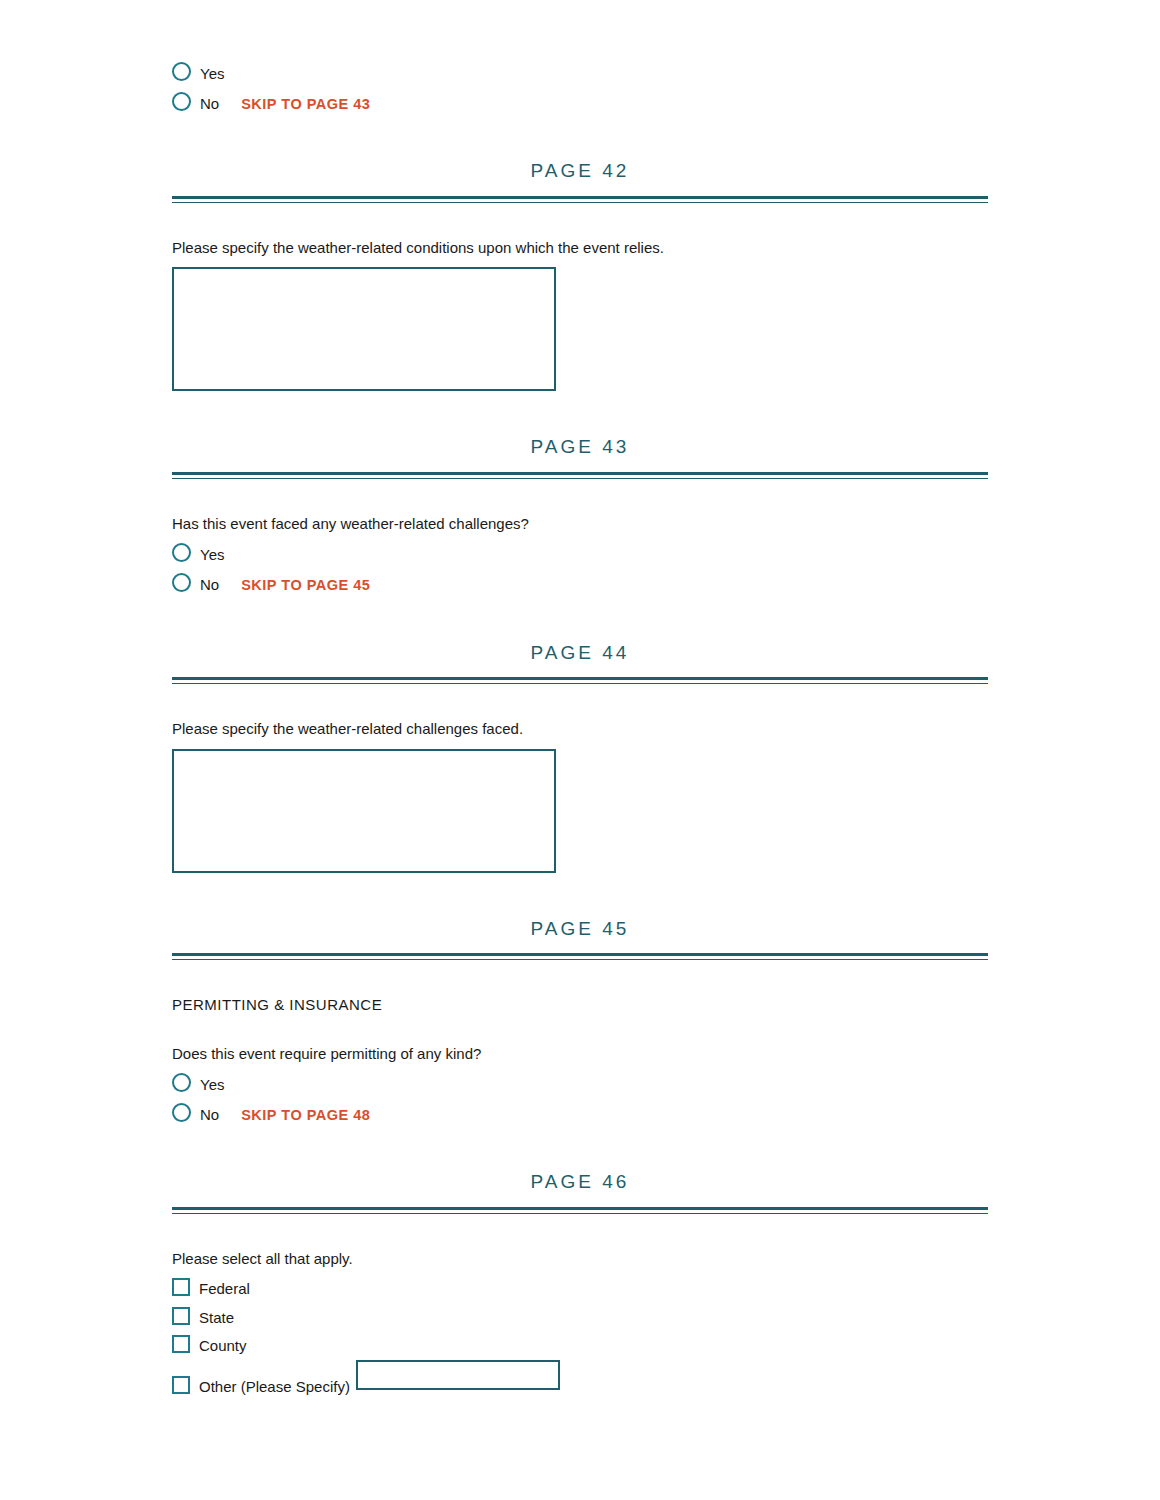Yes
No SKIP TO PAGE 43
PAGE 42
Please specify the weather-related conditions upon which the event relies.
PAGE 43
Has this event faced any weather-related challenges?
Yes
No SKIP TO PAGE 45
PAGE 44
Please specify the weather-related challenges faced.
PAGE 45
PERMITTING & INSURANCE
Does this event require permitting of any kind?
Yes
No SKIP TO PAGE 48
PAGE 46
Please select all that apply.
Federal
State
County
Other (Please Specify)